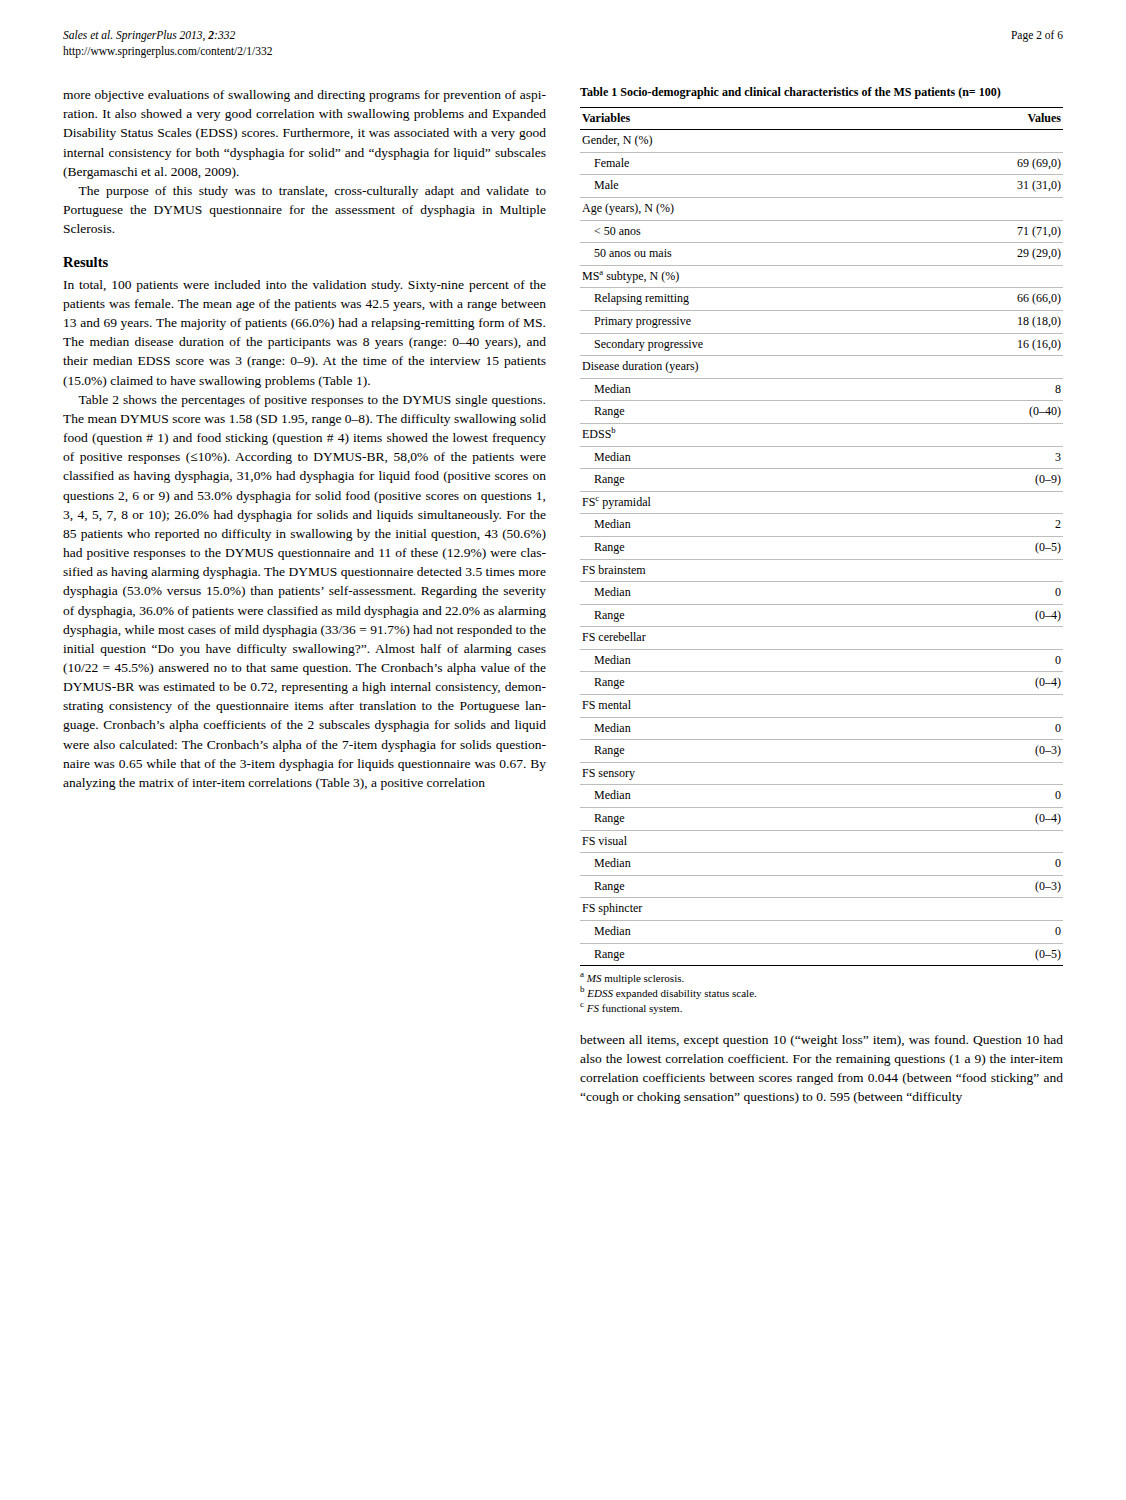Sales et al. SpringerPlus 2013, 2:332
http://www.springerplus.com/content/2/1/332
Page 2 of 6
more objective evaluations of swallowing and directing programs for prevention of aspiration. It also showed a very good correlation with swallowing problems and Expanded Disability Status Scales (EDSS) scores. Furthermore, it was associated with a very good internal consistency for both “dysphagia for solid” and “dysphagia for liquid” subscales (Bergamaschi et al. 2008, 2009).
The purpose of this study was to translate, cross-culturally adapt and validate to Portuguese the DYMUS questionnaire for the assessment of dysphagia in Multiple Sclerosis.
Results
In total, 100 patients were included into the validation study. Sixty-nine percent of the patients was female. The mean age of the patients was 42.5 years, with a range between 13 and 69 years. The majority of patients (66.0%) had a relapsing-remitting form of MS. The median disease duration of the participants was 8 years (range: 0–40 years), and their median EDSS score was 3 (range: 0–9). At the time of the interview 15 patients (15.0%) claimed to have swallowing problems (Table 1).
Table 2 shows the percentages of positive responses to the DYMUS single questions. The mean DYMUS score was 1.58 (SD 1.95, range 0–8). The difficulty swallowing solid food (question # 1) and food sticking (question # 4) items showed the lowest frequency of positive responses (≤10%). According to DYMUS-BR, 58,0% of the patients were classified as having dysphagia, 31,0% had dysphagia for liquid food (positive scores on questions 2, 6 or 9) and 53.0% dysphagia for solid food (positive scores on questions 1, 3, 4, 5, 7, 8 or 10); 26.0% had dysphagia for solids and liquids simultaneously. For the 85 patients who reported no difficulty in swallowing by the initial question, 43 (50.6%) had positive responses to the DYMUS questionnaire and 11 of these (12.9%) were classified as having alarming dysphagia. The DYMUS questionnaire detected 3.5 times more dysphagia (53.0% versus 15.0%) than patients’ self-assessment. Regarding the severity of dysphagia, 36.0% of patients were classified as mild dysphagia and 22.0% as alarming dysphagia, while most cases of mild dysphagia (33/36 = 91.7%) had not responded to the initial question “Do you have difficulty swallowing?”. Almost half of alarming cases (10/22 = 45.5%) answered no to that same question. The Cronbach’s alpha value of the DYMUS-BR was estimated to be 0.72, representing a high internal consistency, demonstrating consistency of the questionnaire items after translation to the Portuguese language. Cronbach’s alpha coefficients of the 2 subscales dysphagia for solids and liquid were also calculated: The Cronbach’s alpha of the 7-item dysphagia for solids questionnaire was 0.65 while that of the 3-item dysphagia for liquids questionnaire was 0.67. By analyzing the matrix of inter-item correlations (Table 3), a positive correlation
Table 1 Socio-demographic and clinical characteristics of the MS patients (n= 100)
| Variables | Values |
| --- | --- |
| Gender, N (%) | |
| Female | 69 (69,0) |
| Male | 31 (31,0) |
| Age (years), N (%) | |
| < 50 anos | 71 (71,0) |
| 50 anos ou mais | 29 (29,0) |
| MS a subtype, N (%) | |
| Relapsing remitting | 66 (66,0) |
| Primary progressive | 18 (18,0) |
| Secondary progressive | 16 (16,0) |
| Disease duration (years) | |
| Median | 8 |
| Range | (0–40) |
| EDSS b | |
| Median | 3 |
| Range | (0–9) |
| FS c pyramidal | |
| Median | 2 |
| Range | (0–5) |
| FS brainstem | |
| Median | 0 |
| Range | (0–4) |
| FS cerebellar | |
| Median | 0 |
| Range | (0–4) |
| FS mental | |
| Median | 0 |
| Range | (0–3) |
| FS sensory | |
| Median | 0 |
| Range | (0–4) |
| FS visual | |
| Median | 0 |
| Range | (0–3) |
| FS sphincter | |
| Median | 0 |
| Range | (0–5) |
a MS multiple sclerosis.
b EDSS expanded disability status scale.
c FS functional system.
between all items, except question 10 (“weight loss” item), was found. Question 10 had also the lowest correlation coefficient. For the remaining questions (1 a 9) the inter-item correlation coefficients between scores ranged from 0.044 (between “food sticking” and “cough or choking sensation” questions) to 0. 595 (between “difficulty